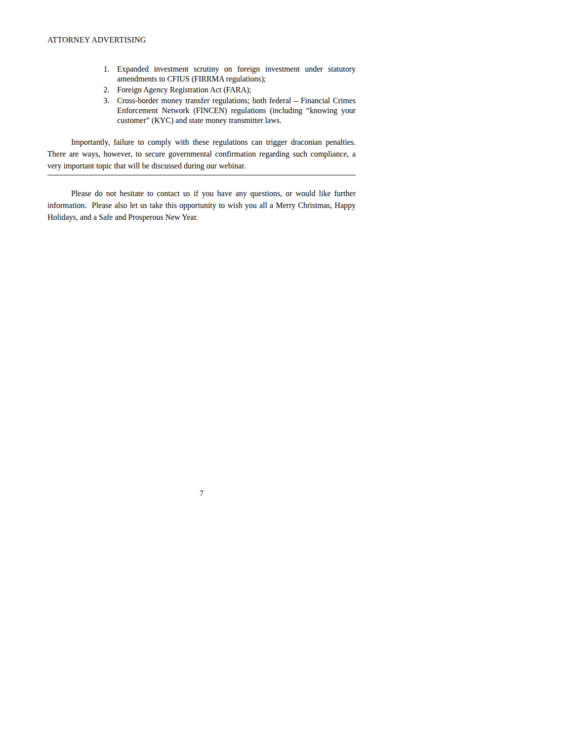ATTORNEY ADVERTISING
Expanded investment scrutiny on foreign investment under statutory amendments to CFIUS (FIRRMA regulations);
Foreign Agency Registration Act (FARA);
Cross-border money transfer regulations; both federal – Financial Crimes Enforcement Network (FINCEN) regulations (including “knowing your customer” (KYC) and state money transmitter laws.
Importantly, failure to comply with these regulations can trigger draconian penalties. There are ways, however, to secure governmental confirmation regarding such compliance, a very important topic that will be discussed during our webinar.
Please do not hesitate to contact us if you have any questions, or would like further information. Please also let us take this opportunity to wish you all a Merry Christmas, Happy Holidays, and a Safe and Prosperous New Year.
7